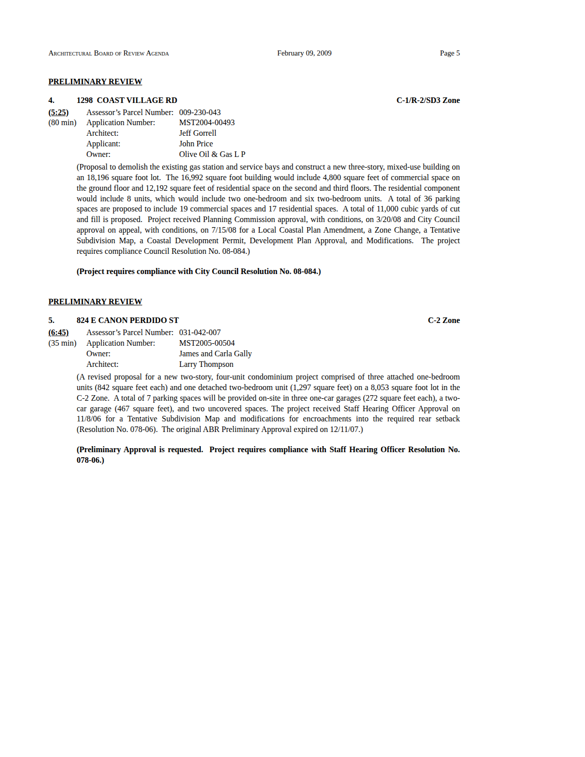Architectural Board of Review Agenda February 09, 2009 Page 5
PRELIMINARY REVIEW
4. 1298 COAST VILLAGE RD C-1/R-2/SD3 Zone
| (5:25) | Assessor’s Parcel Number: | 009-230-043 |
| (80 min) | Application Number: | MST2004-00493 |
| | Architect: | Jeff Gorrell |
| | Applicant: | John Price |
| | Owner: | Olive Oil & Gas L P |
(Proposal to demolish the existing gas station and service bays and construct a new three-story, mixed-use building on an 18,196 square foot lot. The 16,992 square foot building would include 4,800 square feet of commercial space on the ground floor and 12,192 square feet of residential space on the second and third floors. The residential component would include 8 units, which would include two one-bedroom and six two-bedroom units. A total of 36 parking spaces are proposed to include 19 commercial spaces and 17 residential spaces. A total of 11,000 cubic yards of cut and fill is proposed. Project received Planning Commission approval, with conditions, on 3/20/08 and City Council approval on appeal, with conditions, on 7/15/08 for a Local Coastal Plan Amendment, a Zone Change, a Tentative Subdivision Map, a Coastal Development Permit, Development Plan Approval, and Modifications. The project requires compliance Council Resolution No. 08-084.)
(Project requires compliance with City Council Resolution No. 08-084.)
PRELIMINARY REVIEW
5. 824 E CANON PERDIDO ST C-2 Zone
| (6:45) | Assessor’s Parcel Number: | 031-042-007 |
| (35 min) | Application Number: | MST2005-00504 |
| | Owner: | James and Carla Gally |
| | Architect: | Larry Thompson |
(A revised proposal for a new two-story, four-unit condominium project comprised of three attached one-bedroom units (842 square feet each) and one detached two-bedroom unit (1,297 square feet) on a 8,053 square foot lot in the C-2 Zone. A total of 7 parking spaces will be provided on-site in three one-car garages (272 square feet each), a two-car garage (467 square feet), and two uncovered spaces. The project received Staff Hearing Officer Approval on 11/8/06 for a Tentative Subdivision Map and modifications for encroachments into the required rear setback (Resolution No. 078-06). The original ABR Preliminary Approval expired on 12/11/07.)
(Preliminary Approval is requested. Project requires compliance with Staff Hearing Officer Resolution No. 078-06.)